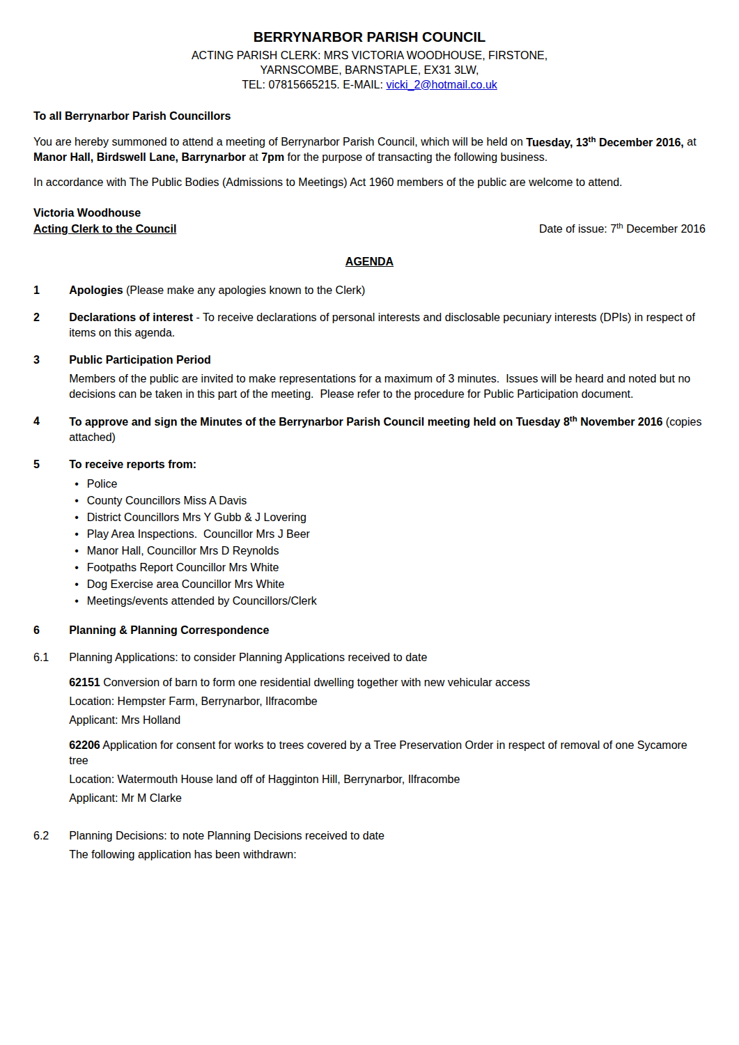BERRYNARBOR PARISH COUNCIL
ACTING PARISH CLERK: MRS VICTORIA WOODHOUSE, FIRSTONE,
YARNSCOMBE, BARNSTAPLE, EX31 3LW,
TEL: 07815665215. E-MAIL: vicki_2@hotmail.co.uk
To all Berrynarbor Parish Councillors
You are hereby summoned to attend a meeting of Berrynarbor Parish Council, which will be held on Tuesday, 13th December 2016, at Manor Hall, Birdswell Lane, Barrynarbor at 7pm for the purpose of transacting the following business.
In accordance with The Public Bodies (Admissions to Meetings) Act 1960 members of the public are welcome to attend.
Victoria Woodhouse
Acting Clerk to the Council Date of issue: 7th December 2016
AGENDA
1
Apologies (Please make any apologies known to the Clerk)
2
Declarations of interest - To receive declarations of personal interests and disclosable pecuniary interests (DPIs) in respect of items on this agenda.
3
Public Participation Period
Members of the public are invited to make representations for a maximum of 3 minutes. Issues will be heard and noted but no decisions can be taken in this part of the meeting. Please refer to the procedure for Public Participation document.
4
To approve and sign the Minutes of the Berrynarbor Parish Council meeting held on Tuesday 8th November 2016 (copies attached)
5
To receive reports from:
Police
County Councillors Miss A Davis
District Councillors Mrs Y Gubb & J Lovering
Play Area Inspections. Councillor Mrs J Beer
Manor Hall, Councillor Mrs D Reynolds
Footpaths Report Councillor Mrs White
Dog Exercise area Councillor Mrs White
Meetings/events attended by Councillors/Clerk
6
Planning & Planning Correspondence
6.1
Planning Applications: to consider Planning Applications received to date
62151 Conversion of barn to form one residential dwelling together with new vehicular access
Location: Hempster Farm, Berrynarbor, Ilfracombe
Applicant: Mrs Holland
62206 Application for consent for works to trees covered by a Tree Preservation Order in respect of removal of one Sycamore tree
Location: Watermouth House land off of Hagginton Hill, Berrynarbor, Ilfracombe
Applicant: Mr M Clarke
6.2
Planning Decisions: to note Planning Decisions received to date
The following application has been withdrawn: